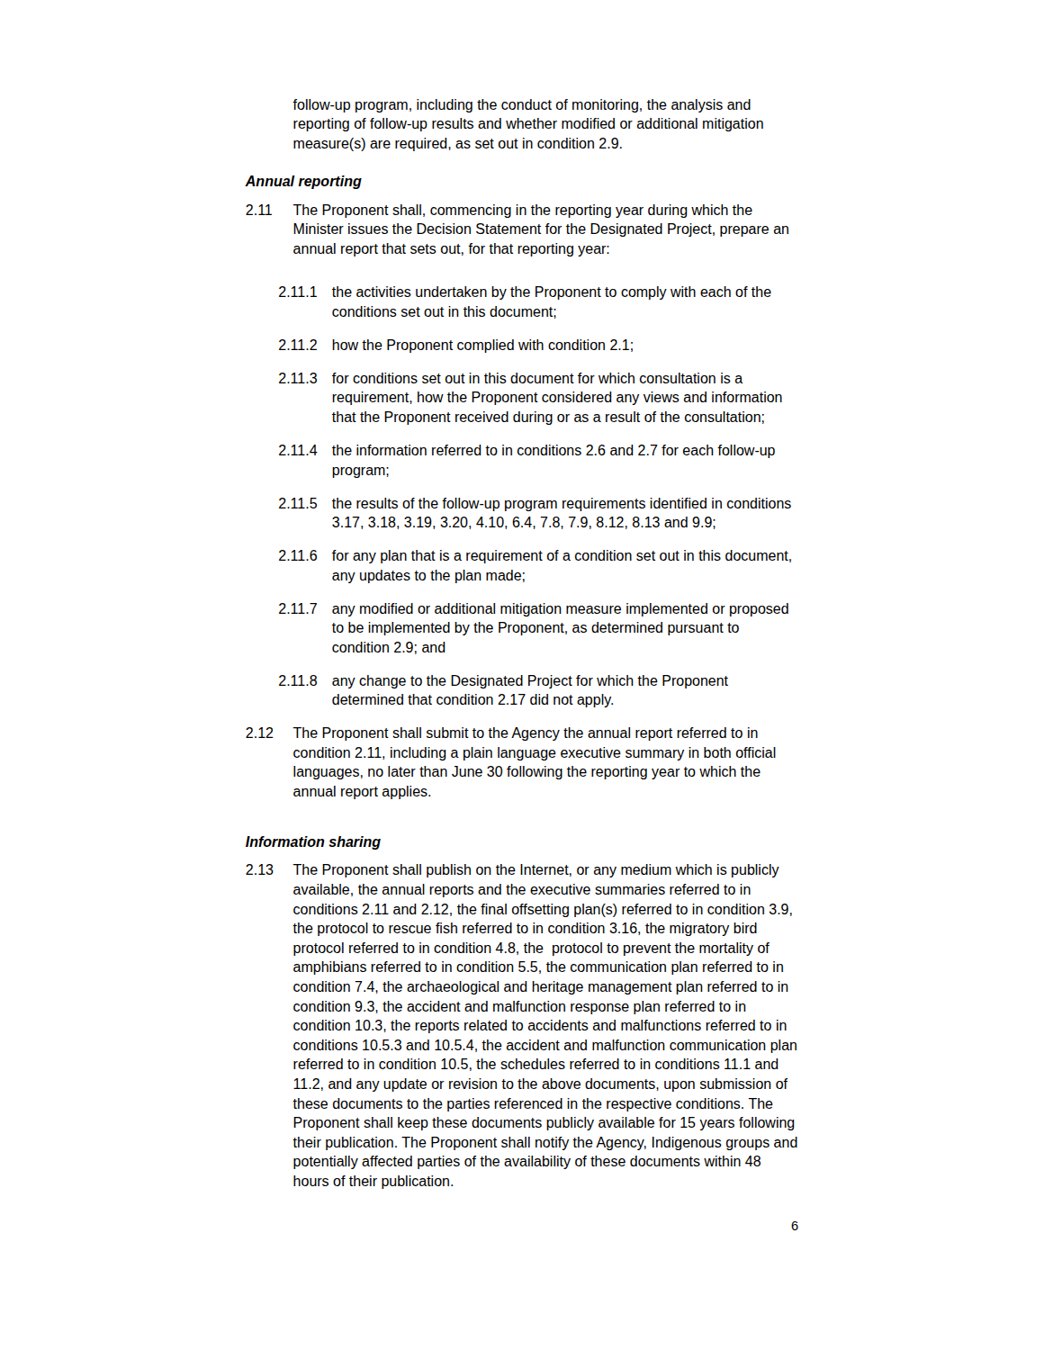follow-up program, including the conduct of monitoring, the analysis and reporting of follow-up results and whether modified or additional mitigation measure(s) are required, as set out in condition 2.9.
Annual reporting
2.11
The Proponent shall, commencing in the reporting year during which the Minister issues the Decision Statement for the Designated Project, prepare an annual report that sets out, for that reporting year:
2.11.1
the activities undertaken by the Proponent to comply with each of the conditions set out in this document;
2.11.2
how the Proponent complied with condition 2.1;
2.11.3
for conditions set out in this document for which consultation is a requirement, how the Proponent considered any views and information that the Proponent received during or as a result of the consultation;
2.11.4
the information referred to in conditions 2.6 and 2.7 for each follow-up program;
2.11.5
the results of the follow-up program requirements identified in conditions 3.17, 3.18, 3.19, 3.20, 4.10, 6.4, 7.8, 7.9, 8.12, 8.13 and 9.9;
2.11.6
for any plan that is a requirement of a condition set out in this document, any updates to the plan made;
2.11.7
any modified or additional mitigation measure implemented or proposed to be implemented by the Proponent, as determined pursuant to condition 2.9; and
2.11.8
any change to the Designated Project for which the Proponent determined that condition 2.17 did not apply.
2.12
The Proponent shall submit to the Agency the annual report referred to in condition 2.11, including a plain language executive summary in both official languages, no later than June 30 following the reporting year to which the annual report applies.
Information sharing
2.13
The Proponent shall publish on the Internet, or any medium which is publicly available, the annual reports and the executive summaries referred to in conditions 2.11 and 2.12, the final offsetting plan(s) referred to in condition 3.9, the protocol to rescue fish referred to in condition 3.16, the migratory bird protocol referred to in condition 4.8, the protocol to prevent the mortality of amphibians referred to in condition 5.5, the communication plan referred to in condition 7.4, the archaeological and heritage management plan referred to in condition 9.3, the accident and malfunction response plan referred to in condition 10.3, the reports related to accidents and malfunctions referred to in conditions 10.5.3 and 10.5.4, the accident and malfunction communication plan referred to in condition 10.5, the schedules referred to in conditions 11.1 and 11.2, and any update or revision to the above documents, upon submission of these documents to the parties referenced in the respective conditions. The Proponent shall keep these documents publicly available for 15 years following their publication. The Proponent shall notify the Agency, Indigenous groups and potentially affected parties of the availability of these documents within 48 hours of their publication.
6